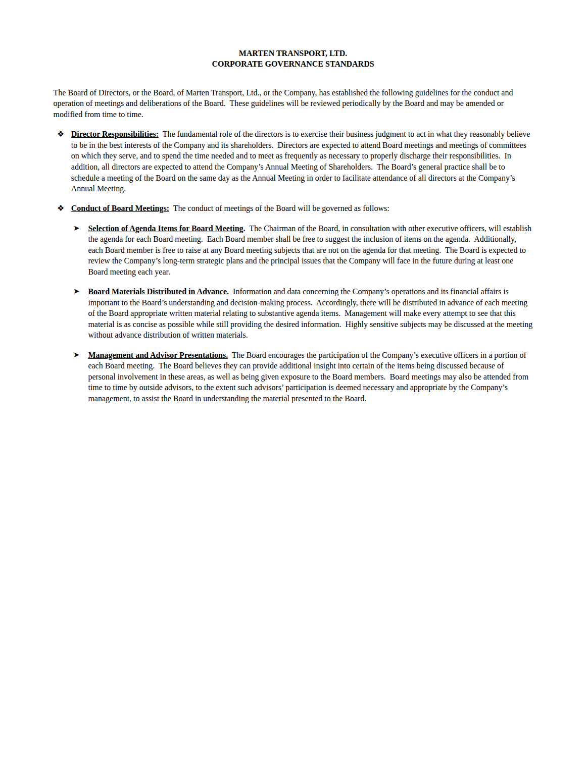MARTEN TRANSPORT, LTD.CORPORATE GOVERNANCE STANDARDS
The Board of Directors, or the Board, of Marten Transport, Ltd., or the Company, has established the following guidelines for the conduct and operation of meetings and deliberations of the Board. These guidelines will be reviewed periodically by the Board and may be amended or modified from time to time.
Director Responsibilities: The fundamental role of the directors is to exercise their business judgment to act in what they reasonably believe to be in the best interests of the Company and its shareholders. Directors are expected to attend Board meetings and meetings of committees on which they serve, and to spend the time needed and to meet as frequently as necessary to properly discharge their responsibilities. In addition, all directors are expected to attend the Company’s Annual Meeting of Shareholders. The Board’s general practice shall be to schedule a meeting of the Board on the same day as the Annual Meeting in order to facilitate attendance of all directors at the Company’s Annual Meeting.
Conduct of Board Meetings: The conduct of meetings of the Board will be governed as follows:
Selection of Agenda Items for Board Meeting. The Chairman of the Board, in consultation with other executive officers, will establish the agenda for each Board meeting. Each Board member shall be free to suggest the inclusion of items on the agenda. Additionally, each Board member is free to raise at any Board meeting subjects that are not on the agenda for that meeting. The Board is expected to review the Company’s long-term strategic plans and the principal issues that the Company will face in the future during at least one Board meeting each year.
Board Materials Distributed in Advance. Information and data concerning the Company’s operations and its financial affairs is important to the Board’s understanding and decision-making process. Accordingly, there will be distributed in advance of each meeting of the Board appropriate written material relating to substantive agenda items. Management will make every attempt to see that this material is as concise as possible while still providing the desired information. Highly sensitive subjects may be discussed at the meeting without advance distribution of written materials.
Management and Advisor Presentations. The Board encourages the participation of the Company’s executive officers in a portion of each Board meeting. The Board believes they can provide additional insight into certain of the items being discussed because of personal involvement in these areas, as well as being given exposure to the Board members. Board meetings may also be attended from time to time by outside advisors, to the extent such advisors’ participation is deemed necessary and appropriate by the Company’s management, to assist the Board in understanding the material presented to the Board.